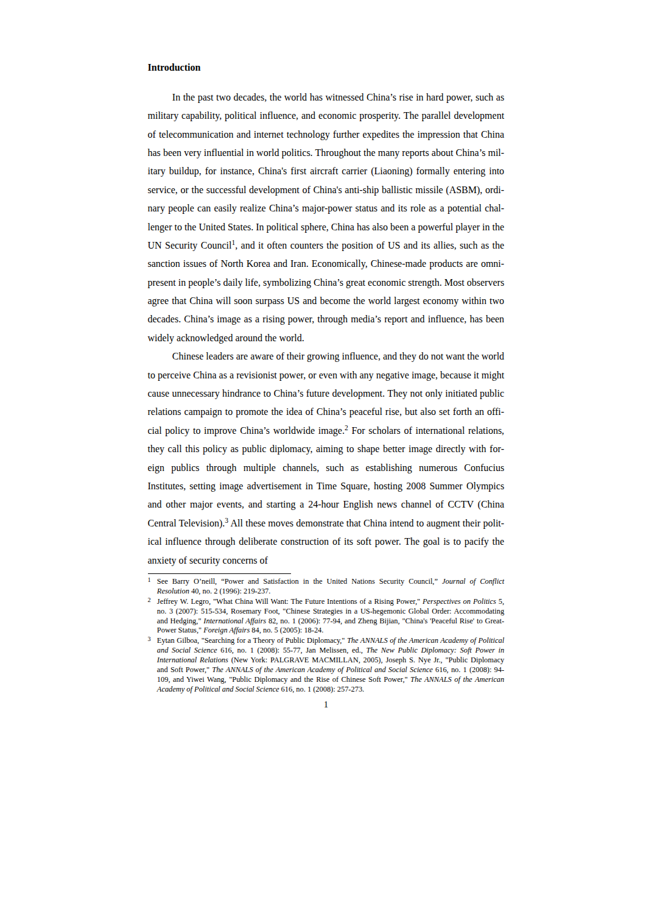Introduction
In the past two decades, the world has witnessed China’s rise in hard power, such as military capability, political influence, and economic prosperity. The parallel development of telecommunication and internet technology further expedites the impression that China has been very influential in world politics. Throughout the many reports about China’s military buildup, for instance, China's first aircraft carrier (Liaoning) formally entering into service, or the successful development of China's anti-ship ballistic missile (ASBM), ordinary people can easily realize China’s major-power status and its role as a potential challenger to the United States. In political sphere, China has also been a powerful player in the UN Security Council1, and it often counters the position of US and its allies, such as the sanction issues of North Korea and Iran. Economically, Chinese-made products are omnipresent in people’s daily life, symbolizing China’s great economic strength. Most observers agree that China will soon surpass US and become the world largest economy within two decades. China’s image as a rising power, through media’s report and influence, has been widely acknowledged around the world.
Chinese leaders are aware of their growing influence, and they do not want the world to perceive China as a revisionist power, or even with any negative image, because it might cause unnecessary hindrance to China’s future development. They not only initiated public relations campaign to promote the idea of China’s peaceful rise, but also set forth an official policy to improve China’s worldwide image.2 For scholars of international relations, they call this policy as public diplomacy, aiming to shape better image directly with foreign publics through multiple channels, such as establishing numerous Confucius Institutes, setting image advertisement in Time Square, hosting 2008 Summer Olympics and other major events, and starting a 24-hour English news channel of CCTV (China Central Television).3 All these moves demonstrate that China intend to augment their political influence through deliberate construction of its soft power. The goal is to pacify the anxiety of security concerns of
1 See Barry O’neill, “Power and Satisfaction in the United Nations Security Council,” Journal of Conflict Resolution 40, no. 2 (1996): 219-237.
2 Jeffrey W. Legro, "What China Will Want: The Future Intentions of a Rising Power," Perspectives on Politics 5, no. 3 (2007): 515-534, Rosemary Foot, "Chinese Strategies in a US-hegemonic Global Order: Accommodating and Hedging," International Affairs 82, no. 1 (2006): 77-94, and Zheng Bijian, "China's 'Peaceful Rise' to Great-Power Status," Foreign Affairs 84, no. 5 (2005): 18-24.
3 Eytan Gilboa, "Searching for a Theory of Public Diplomacy," The ANNALS of the American Academy of Political and Social Science 616, no. 1 (2008): 55-77, Jan Melissen, ed., The New Public Diplomacy: Soft Power in International Relations (New York: PALGRAVE MACMILLAN, 2005), Joseph S. Nye Jr., "Public Diplomacy and Soft Power," The ANNALS of the American Academy of Political and Social Science 616, no. 1 (2008): 94-109, and Yiwei Wang, "Public Diplomacy and the Rise of Chinese Soft Power," The ANNALS of the American Academy of Political and Social Science 616, no. 1 (2008): 257-273.
1